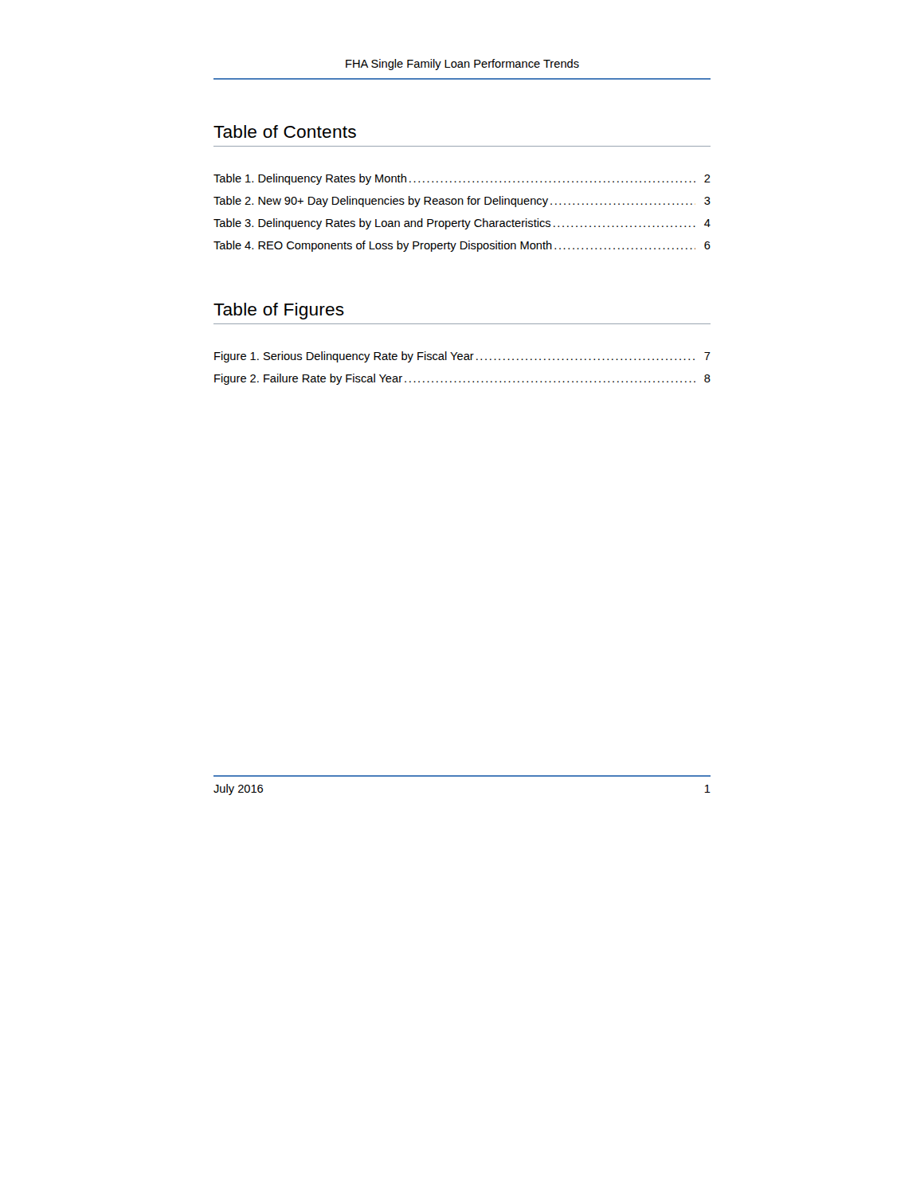FHA Single Family Loan Performance Trends
Table of Contents
Table 1. Delinquency Rates by Month ................................................................................................................. 2
Table 2. New 90+ Day Delinquencies by Reason for Delinquency ................................................................................................................. 3
Table 3. Delinquency Rates by Loan and Property Characteristics ................................................................................................................. 4
Table 4. REO Components of Loss by Property Disposition Month ................................................................................................................. 6
Table of Figures
Figure 1. Serious Delinquency Rate by Fiscal Year ................................................................................................................. 7
Figure 2. Failure Rate by Fiscal Year ................................................................................................................. 8
July 2016 1